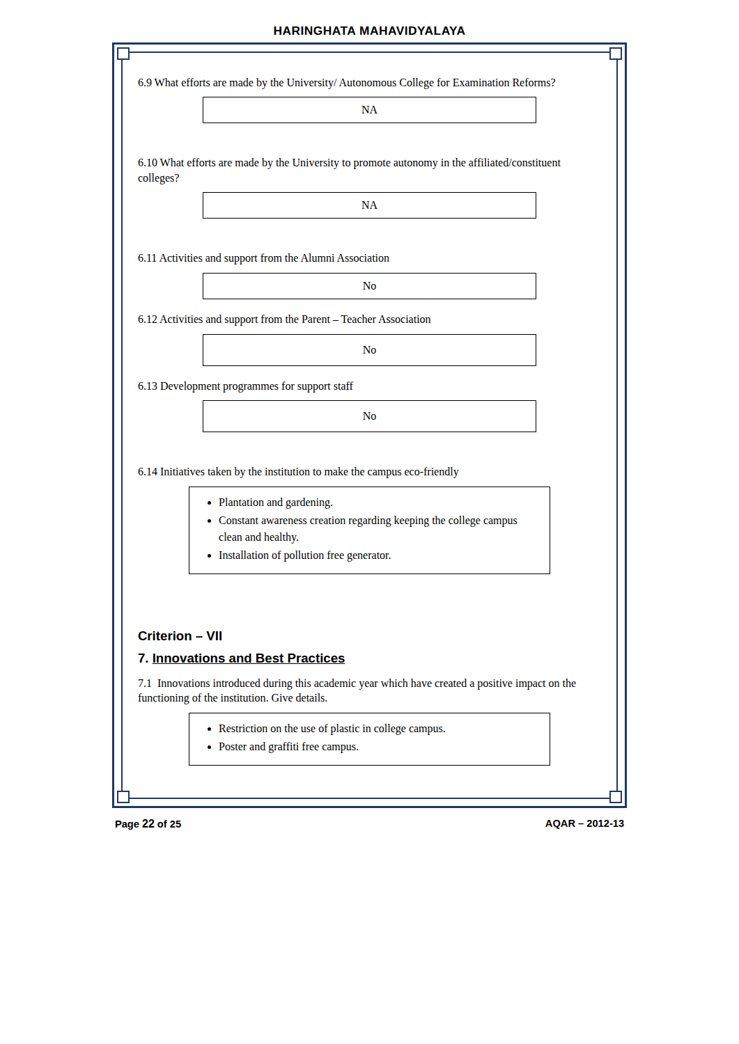HARINGHATA MAHAVIDYALAYA
6.9 What efforts are made by the University/ Autonomous College for Examination Reforms?
NA
6.10 What efforts are made by the University to promote autonomy in the affiliated/constituent colleges?
NA
6.11 Activities and support from the Alumni Association
No
6.12 Activities and support from the Parent – Teacher Association
No
6.13 Development programmes for support staff
No
6.14 Initiatives taken by the institution to make the campus eco-friendly
Plantation and gardening.
Constant awareness creation regarding keeping the college campus clean and healthy.
Installation of pollution free generator.
Criterion – VII
7. Innovations and Best Practices
7.1 Innovations introduced during this academic year which have created a positive impact on the functioning of the institution. Give details.
Restriction on the use of plastic in college campus.
Poster and graffiti free campus.
Page 22 of 25
AQAR – 2012-13